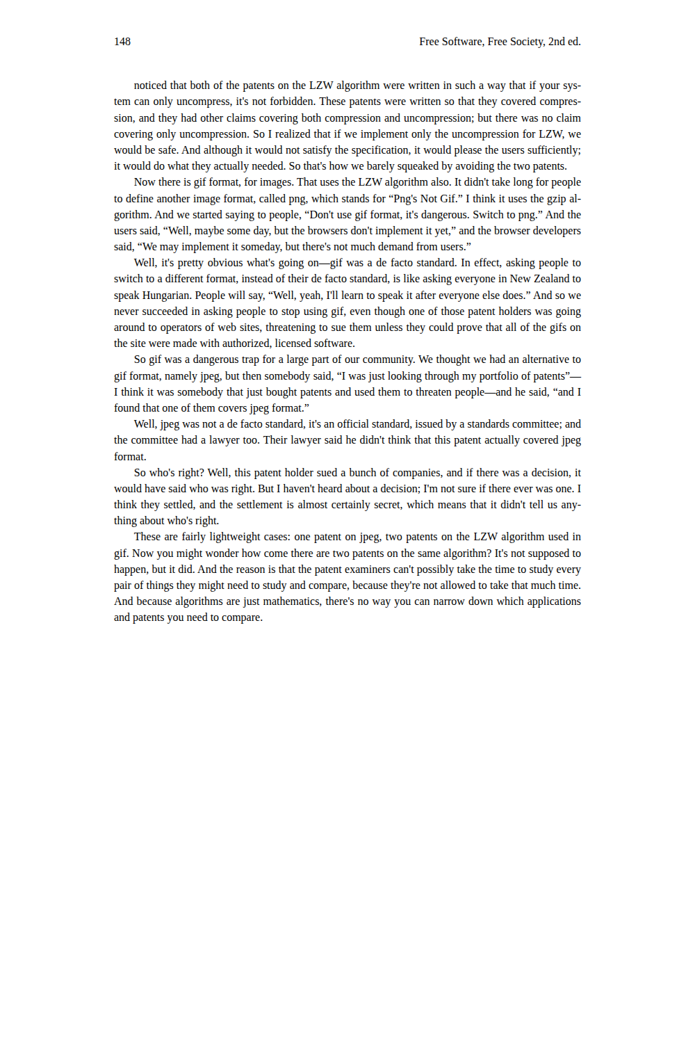148 Free Software, Free Society, 2nd ed.
noticed that both of the patents on the LZW algorithm were written in such a way that if your system can only uncompress, it's not forbidden. These patents were written so that they covered compression, and they had other claims covering both compression and uncompression; but there was no claim covering only uncompression. So I realized that if we implement only the uncompression for LZW, we would be safe. And although it would not satisfy the specification, it would please the users sufficiently; it would do what they actually needed. So that's how we barely squeaked by avoiding the two patents.
Now there is gif format, for images. That uses the LZW algorithm also. It didn't take long for people to define another image format, called png, which stands for “Png's Not Gif.” I think it uses the gzip algorithm. And we started saying to people, “Don't use gif format, it's dangerous. Switch to png.” And the users said, “Well, maybe some day, but the browsers don't implement it yet,” and the browser developers said, “We may implement it someday, but there's not much demand from users.”
Well, it's pretty obvious what's going on—gif was a de facto standard. In effect, asking people to switch to a different format, instead of their de facto standard, is like asking everyone in New Zealand to speak Hungarian. People will say, “Well, yeah, I'll learn to speak it after everyone else does.” And so we never succeeded in asking people to stop using gif, even though one of those patent holders was going around to operators of web sites, threatening to sue them unless they could prove that all of the gifs on the site were made with authorized, licensed software.
So gif was a dangerous trap for a large part of our community. We thought we had an alternative to gif format, namely jpeg, but then somebody said, “I was just looking through my portfolio of patents”—I think it was somebody that just bought patents and used them to threaten people—and he said, “and I found that one of them covers jpeg format.”
Well, jpeg was not a de facto standard, it's an official standard, issued by a standards committee; and the committee had a lawyer too. Their lawyer said he didn't think that this patent actually covered jpeg format.
So who's right? Well, this patent holder sued a bunch of companies, and if there was a decision, it would have said who was right. But I haven't heard about a decision; I'm not sure if there ever was one. I think they settled, and the settlement is almost certainly secret, which means that it didn't tell us anything about who's right.
These are fairly lightweight cases: one patent on jpeg, two patents on the LZW algorithm used in gif. Now you might wonder how come there are two patents on the same algorithm? It's not supposed to happen, but it did. And the reason is that the patent examiners can't possibly take the time to study every pair of things they might need to study and compare, because they're not allowed to take that much time. And because algorithms are just mathematics, there's no way you can narrow down which applications and patents you need to compare.